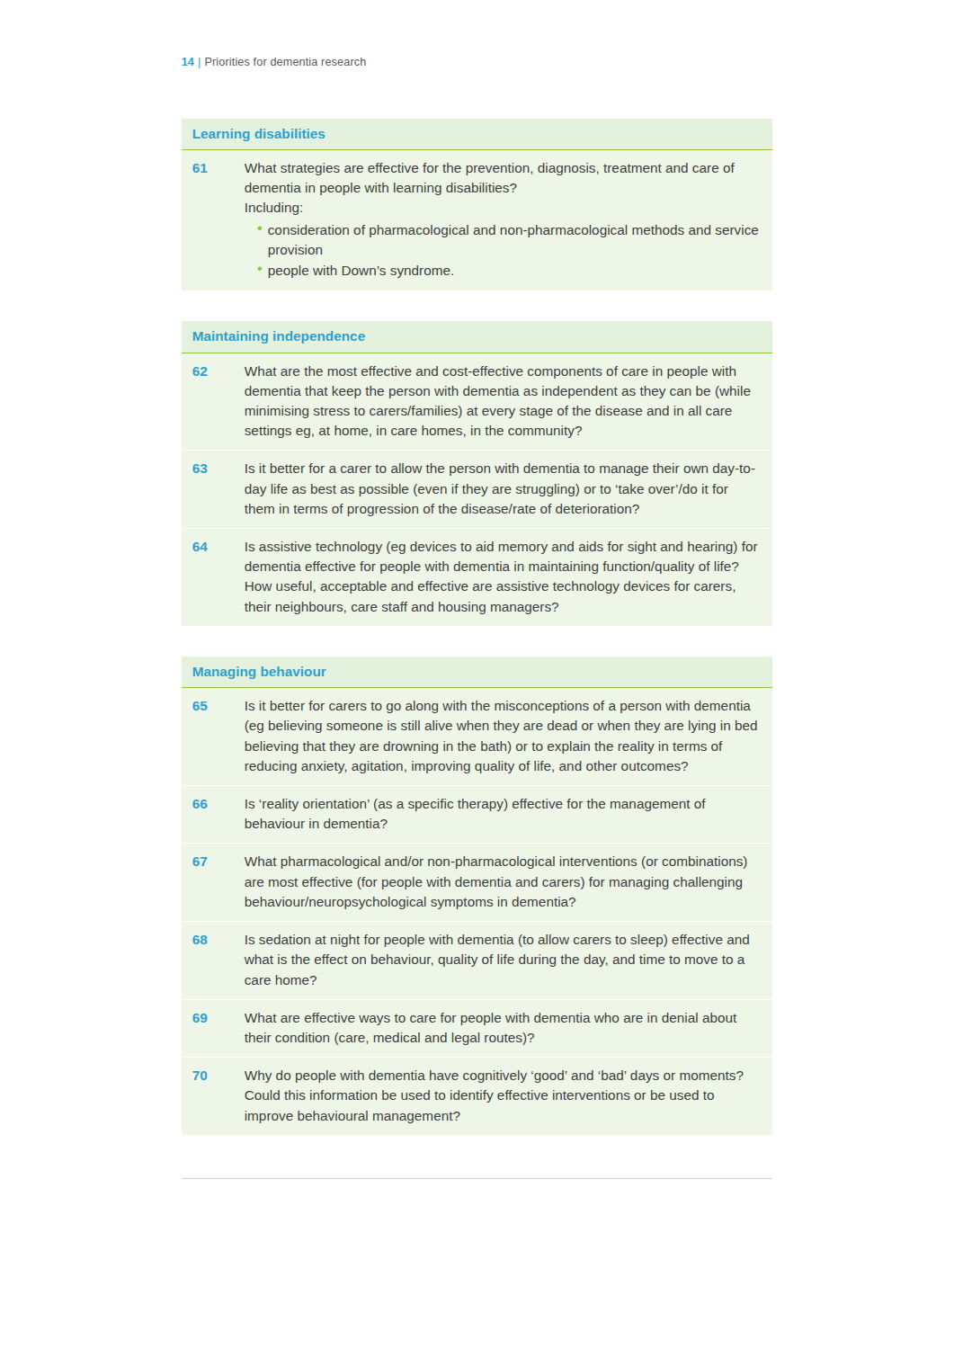14|Priorities for dementia research
Learning disabilities
| 61 | What strategies are effective for the prevention, diagnosis, treatment and care of dementia in people with learning disabilities? Including: consideration of pharmacological and non-pharmacological methods and service provision people with Down’s syndrome. |
Maintaining independence
| 62 | What are the most effective and cost-effective components of care in people with dementia that keep the person with dementia as independent as they can be (while minimising stress to carers/families) at every stage of the disease and in all care settings eg, at home, in care homes, in the community? |
| 63 | Is it better for a carer to allow the person with dementia to manage their own day-to-day life as best as possible (even if they are struggling) or to ‘take over’/do it for them in terms of progression of the disease/rate of deterioration? |
| 64 | Is assistive technology (eg devices to aid memory and aids for sight and hearing) for dementia effective for people with dementia in maintaining function/quality of life? How useful, acceptable and effective are assistive technology devices for carers, their neighbours, care staff and housing managers? |
Managing behaviour
| 65 | Is it better for carers to go along with the misconceptions of a person with dementia (eg believing someone is still alive when they are dead or when they are lying in bed believing that they are drowning in the bath) or to explain the reality in terms of reducing anxiety, agitation, improving quality of life, and other outcomes? |
| 66 | Is ‘reality orientation’ (as a specific therapy) effective for the management of behaviour in dementia? |
| 67 | What pharmacological and/or non-pharmacological interventions (or combinations) are most effective (for people with dementia and carers) for managing challenging behaviour/neuropsychological symptoms in dementia? |
| 68 | Is sedation at night for people with dementia (to allow carers to sleep) effective and what is the effect on behaviour, quality of life during the day, and time to move to a care home? |
| 69 | What are effective ways to care for people with dementia who are in denial about their condition (care, medical and legal routes)? |
| 70 | Why do people with dementia have cognitively ‘good’ and ‘bad’ days or moments? Could this information be used to identify effective interventions or be used to improve behavioural management? |